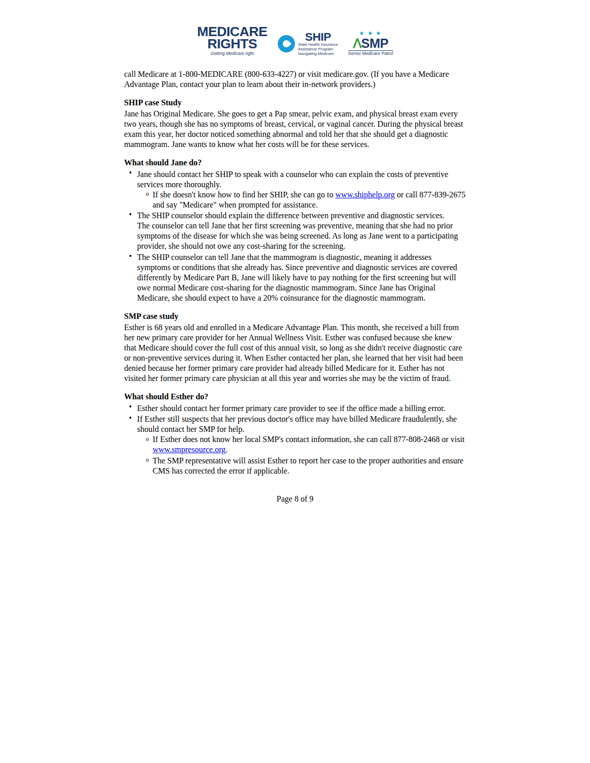MEDICARERIGHTS
Getting Medicare right
SHIP
State Health Insurance
Assistance Program
Navigating Medicare
★ ★ ★
ᐱSMP
Senior Medicare Patrol
call Medicare at 1-800-MEDICARE (800-633-4227) or visit medicare.gov. (If you have a Medicare Advantage Plan, contact your plan to learn about their in-network providers.)
SHIP case Study
Jane has Original Medicare. She goes to get a Pap smear, pelvic exam, and physical breast exam every two years, though she has no symptoms of breast, cervical, or vaginal cancer. During the physical breast exam this year, her doctor noticed something abnormal and told her that she should get a diagnostic mammogram. Jane wants to know what her costs will be for these services.
What should Jane do?
Jane should contact her SHIP to speak with a counselor who can explain the costs of preventive services more thoroughly.
If she doesn't know how to find her SHIP, she can go to www.shiphelp.org or call 877-839-2675 and say "Medicare" when prompted for assistance.
The SHIP counselor should explain the difference between preventive and diagnostic services.
The counselor can tell Jane that her first screening was preventive, meaning that she had no prior symptoms of the disease for which she was being screened. As long as Jane went to a participating provider, she should not owe any cost-sharing for the screening.
The SHIP counselor can tell Jane that the mammogram is diagnostic, meaning it addresses symptoms or conditions that she already has. Since preventive and diagnostic services are covered differently by Medicare Part B, Jane will likely have to pay nothing for the first screening but will owe normal Medicare cost-sharing for the diagnostic mammogram. Since Jane has Original Medicare, she should expect to have a 20% coinsurance for the diagnostic mammogram.
SMP case study
Esther is 68 years old and enrolled in a Medicare Advantage Plan. This month, she received a bill from her new primary care provider for her Annual Wellness Visit. Esther was confused because she knew that Medicare should cover the full cost of this annual visit, so long as she didn't receive diagnostic care or non-preventive services during it. When Esther contacted her plan, she learned that her visit had been denied because her former primary care provider had already billed Medicare for it. Esther has not visited her former primary care physician at all this year and worries she may be the victim of fraud.
What should Esther do?
Esther should contact her former primary care provider to see if the office made a billing error.
If Esther still suspects that her previous doctor's office may have billed Medicare fraudulently, she should contact her SMP for help.
If Esther does not know her local SMP's contact information, she can call 877-808-2468 or visit www.smpresource.org.
The SMP representative will assist Esther to report her case to the proper authorities and ensure CMS has corrected the error if applicable.
Page 8 of 9